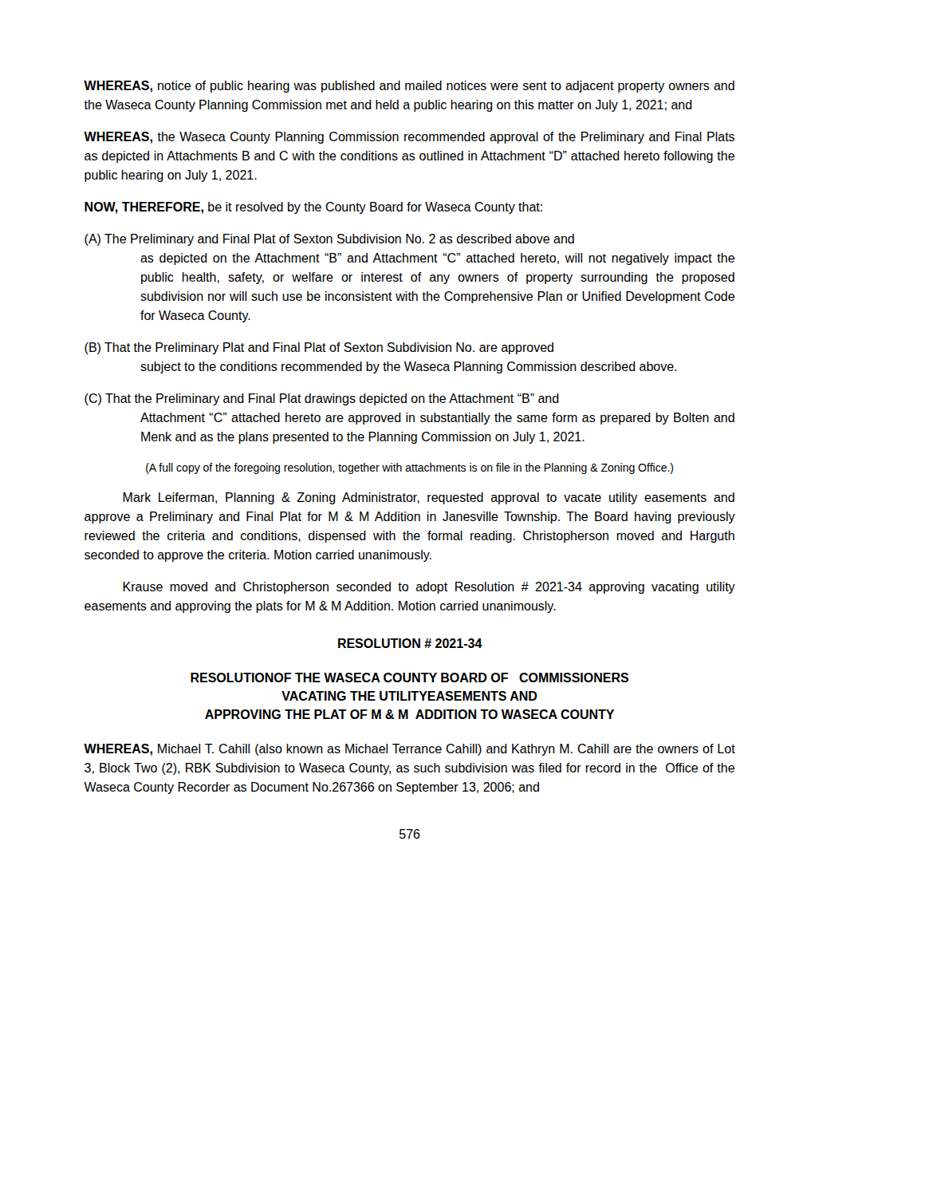WHEREAS, notice of public hearing was published and mailed notices were sent to adjacent property owners and the Waseca County Planning Commission met and held a public hearing on this matter on July 1, 2021; and
WHEREAS, the Waseca County Planning Commission recommended approval of the Preliminary and Final Plats as depicted in Attachments B and C with the conditions as outlined in Attachment “D” attached hereto following the public hearing on July 1, 2021.
NOW, THEREFORE, be it resolved by the County Board for Waseca County that:
(A) The Preliminary and Final Plat of Sexton Subdivision No. 2 as described above and as depicted on the Attachment “B” and Attachment “C” attached hereto, will not negatively impact the public health, safety, or welfare or interest of any owners of property surrounding the proposed subdivision nor will such use be inconsistent with the Comprehensive Plan or Unified Development Code for Waseca County.
(B) That the Preliminary Plat and Final Plat of Sexton Subdivision No. are approved subject to the conditions recommended by the Waseca Planning Commission described above.
(C) That the Preliminary and Final Plat drawings depicted on the Attachment “B” and Attachment “C” attached hereto are approved in substantially the same form as prepared by Bolten and Menk and as the plans presented to the Planning Commission on July 1, 2021.
(A full copy of the foregoing resolution, together with attachments is on file in the Planning & Zoning Office.)
Mark Leiferman, Planning & Zoning Administrator, requested approval to vacate utility easements and approve a Preliminary and Final Plat for M & M Addition in Janesville Township. The Board having previously reviewed the criteria and conditions, dispensed with the formal reading. Christopherson moved and Harguth seconded to approve the criteria. Motion carried unanimously.
Krause moved and Christopherson seconded to adopt Resolution # 2021-34 approving vacating utility easements and approving the plats for M & M Addition. Motion carried unanimously.
RESOLUTION # 2021-34
RESOLUTIONOF THE WASECA COUNTY BOARD OF COMMISSIONERS
VACATING THE UTILITYEASEMENTS AND
APPROVING THE PLAT OF M & M ADDITION TO WASECA COUNTY
WHEREAS, Michael T. Cahill (also known as Michael Terrance Cahill) and Kathryn M. Cahill are the owners of Lot 3, Block Two (2), RBK Subdivision to Waseca County, as such subdivision was filed for record in the Office of the Waseca County Recorder as Document No.267366 on September 13, 2006; and
576